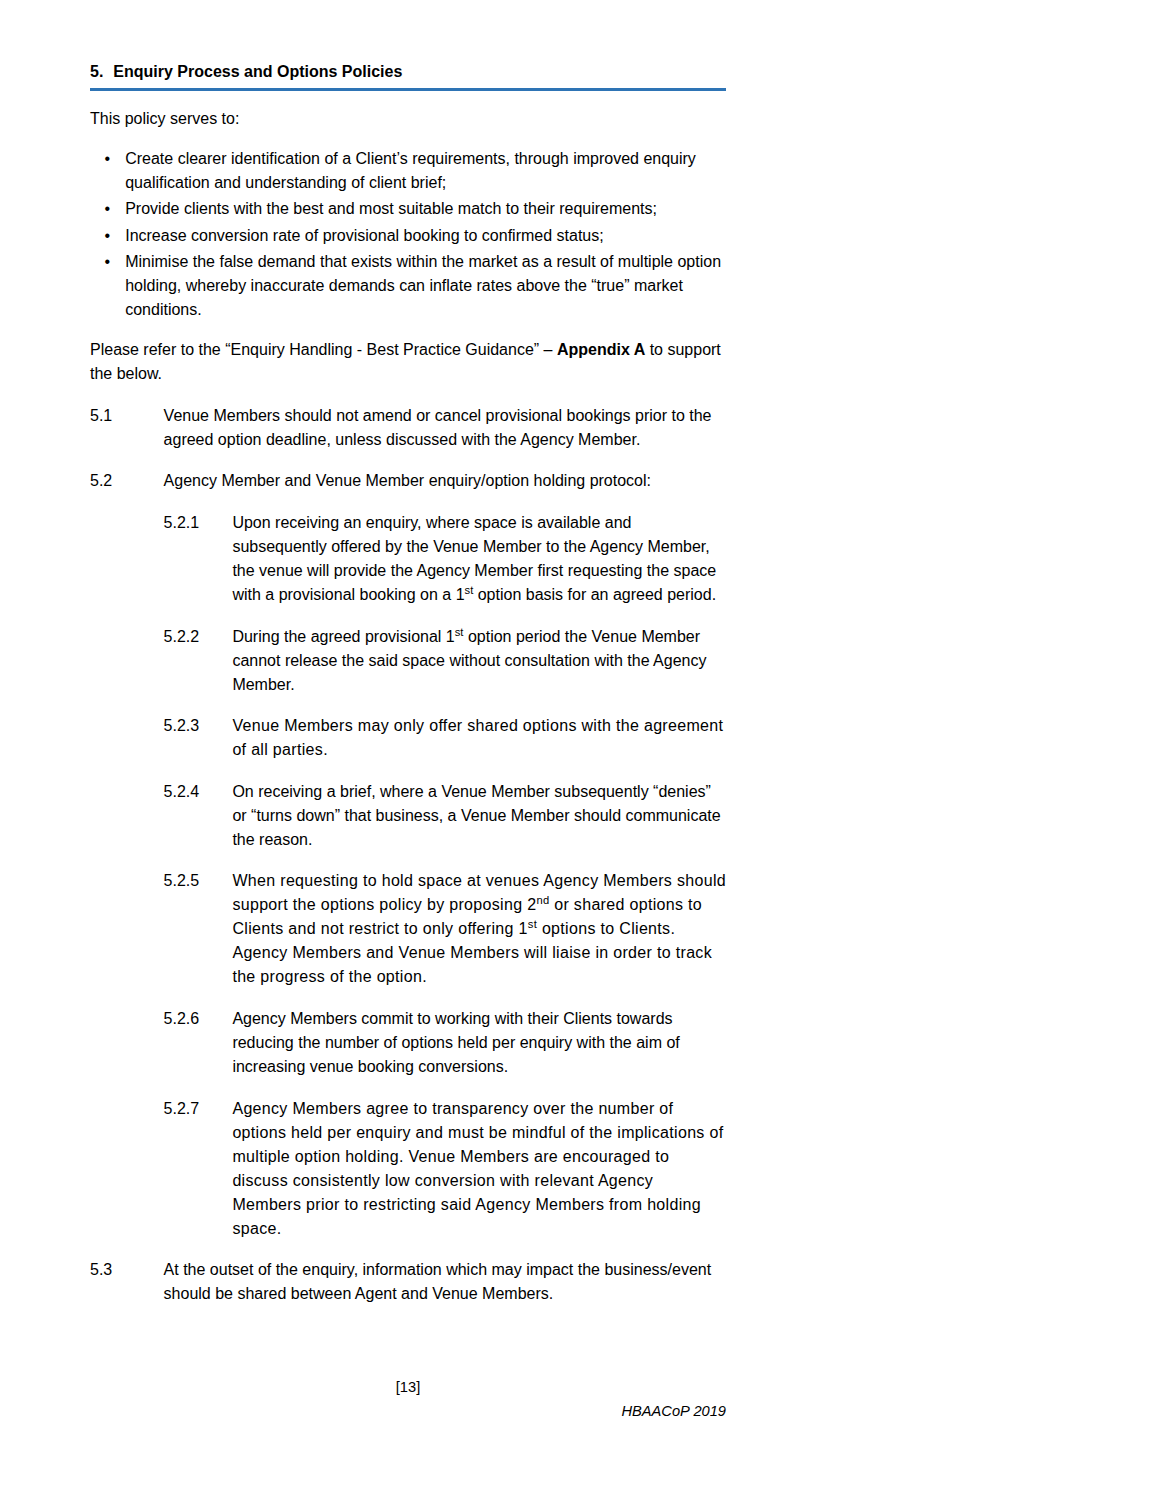5. Enquiry Process and Options Policies
This policy serves to:
Create clearer identification of a Client’s requirements, through improved enquiry qualification and understanding of client brief;
Provide clients with the best and most suitable match to their requirements;
Increase conversion rate of provisional booking to confirmed status;
Minimise the false demand that exists within the market as a result of multiple option holding, whereby inaccurate demands can inflate rates above the “true” market conditions.
Please refer to the “Enquiry Handling - Best Practice Guidance” – Appendix A to support the below.
5.1
Venue Members should not amend or cancel provisional bookings prior to the agreed option deadline, unless discussed with the Agency Member.
5.2
Agency Member and Venue Member enquiry/option holding protocol:
5.2.1
Upon receiving an enquiry, where space is available and subsequently offered by the Venue Member to the Agency Member, the venue will provide the Agency Member first requesting the space with a provisional booking on a 1st option basis for an agreed period.
5.2.2
During the agreed provisional 1st option period the Venue Member cannot release the said space without consultation with the Agency Member.
5.2.3
Venue Members may only offer shared options with the agreement of all parties.
5.2.4
On receiving a brief, where a Venue Member subsequently “denies” or “turns down” that business, a Venue Member should communicate the reason.
5.2.5
When requesting to hold space at venues Agency Members should support the options policy by proposing 2nd or shared options to Clients and not restrict to only offering 1st options to Clients. Agency Members and Venue Members will liaise in order to track the progress of the option.
5.2.6
Agency Members commit to working with their Clients towards reducing the number of options held per enquiry with the aim of increasing venue booking conversions.
5.2.7
Agency Members agree to transparency over the number of options held per enquiry and must be mindful of the implications of multiple option holding. Venue Members are encouraged to discuss consistently low conversion with relevant Agency Members prior to restricting said Agency Members from holding space.
5.3
At the outset of the enquiry, information which may impact the business/event should be shared between Agent and Venue Members.
[13]
HBAACoP 2019